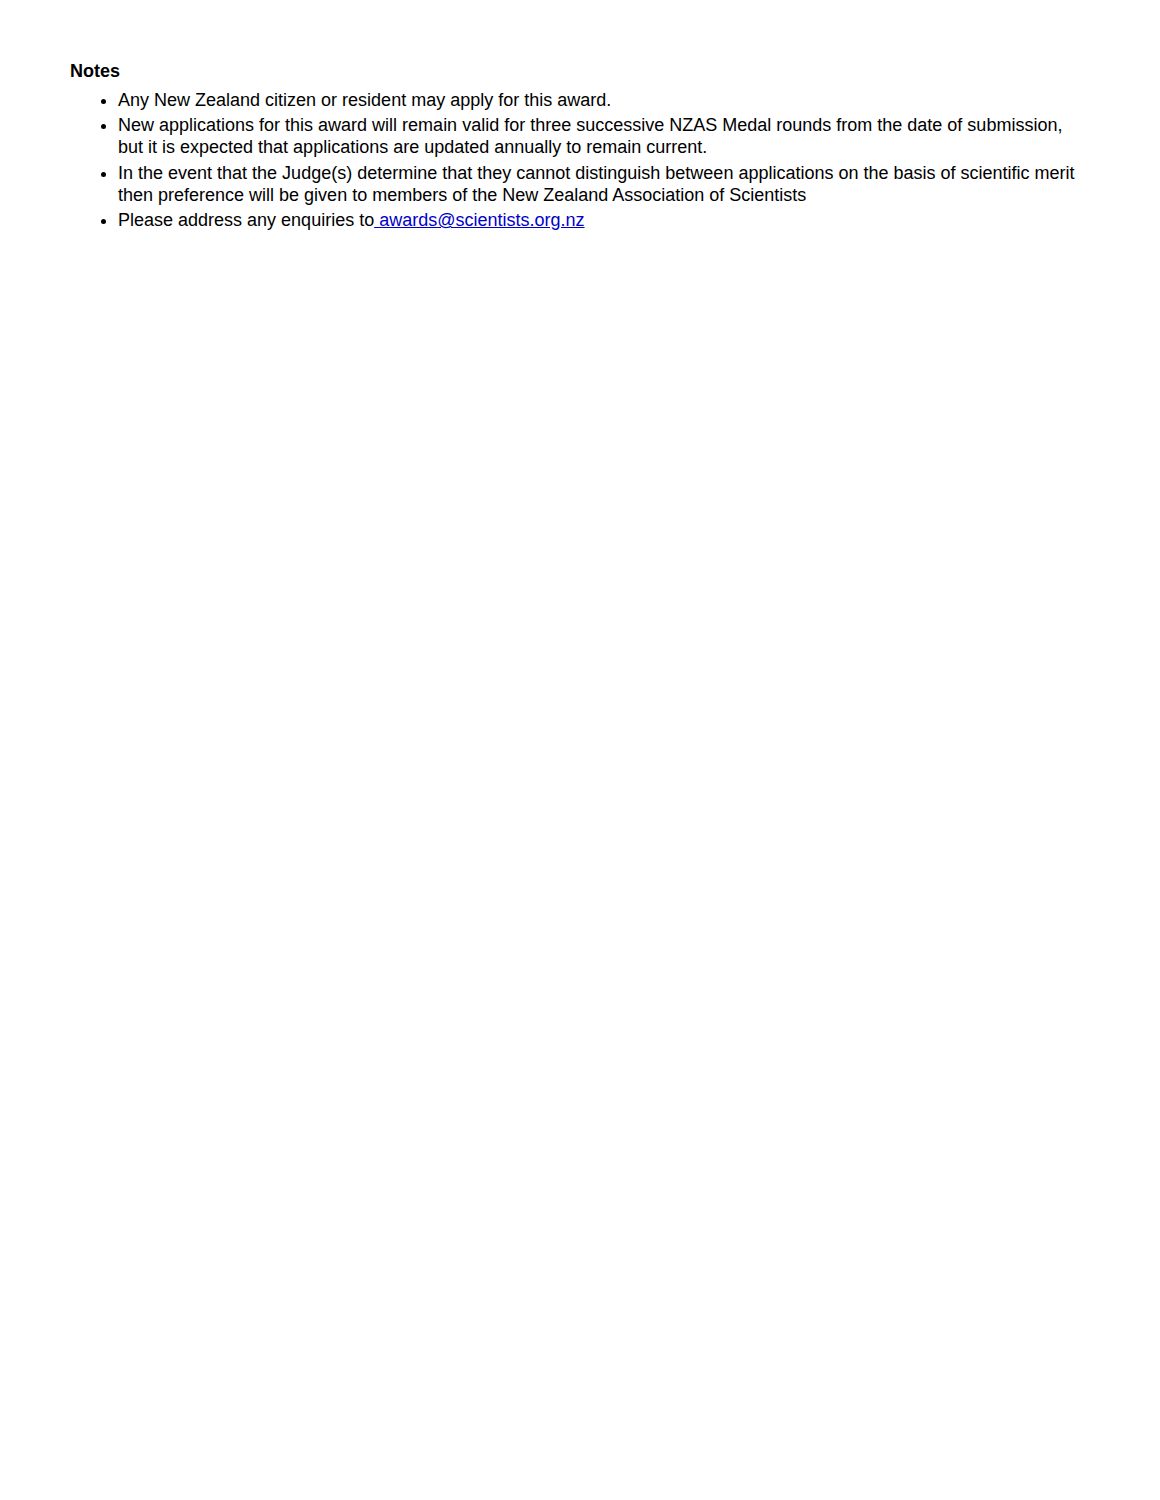Notes
Any New Zealand citizen or resident may apply for this award.
New applications for this award will remain valid for three successive NZAS Medal rounds from the date of submission, but it is expected that applications are updated annually to remain current.
In the event that the Judge(s) determine that they cannot distinguish between applications on the basis of scientific merit then preference will be given to members of the New Zealand Association of Scientists
Please address any enquiries to awards@scientists.org.nz